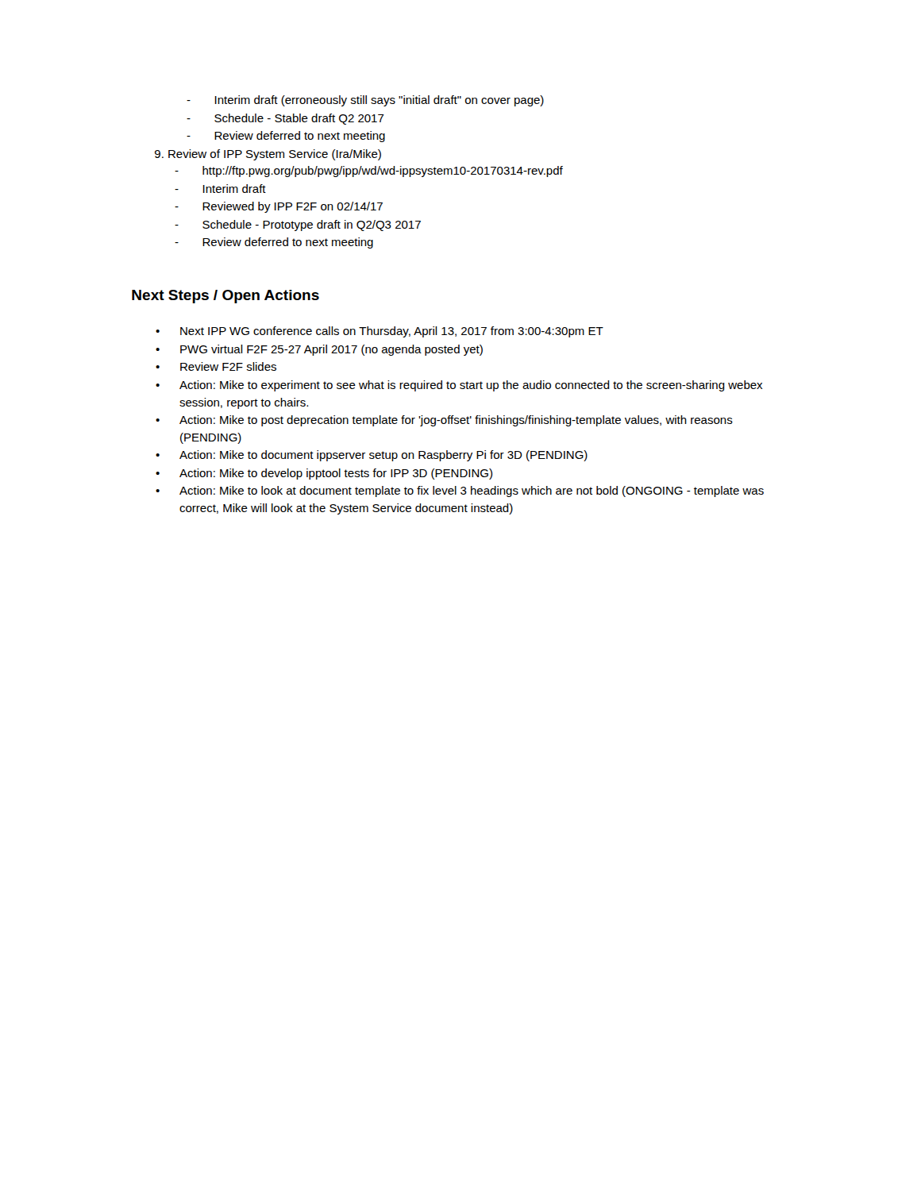Interim draft (erroneously still says "initial draft" on cover page)
Schedule - Stable draft Q2 2017
Review deferred to next meeting
Review of IPP System Service (Ira/Mike)
http://ftp.pwg.org/pub/pwg/ipp/wd/wd-ippsystem10-20170314-rev.pdf
Interim draft
Reviewed by IPP F2F on 02/14/17
Schedule - Prototype draft in Q2/Q3 2017
Review deferred to next meeting
Next Steps / Open Actions
Next IPP WG conference calls on Thursday, April 13, 2017 from 3:00-4:30pm ET
PWG virtual F2F 25-27 April 2017 (no agenda posted yet)
Review F2F slides
Action: Mike to experiment to see what is required to start up the audio connected to the screen-sharing webex session, report to chairs.
Action: Mike to post deprecation template for 'jog-offset' finishings/finishing-template values, with reasons (PENDING)
Action: Mike to document ippserver setup on Raspberry Pi for 3D (PENDING)
Action: Mike to develop ipptool tests for IPP 3D (PENDING)
Action: Mike to look at document template to fix level 3 headings which are not bold (ONGOING - template was correct, Mike will look at the System Service document instead)